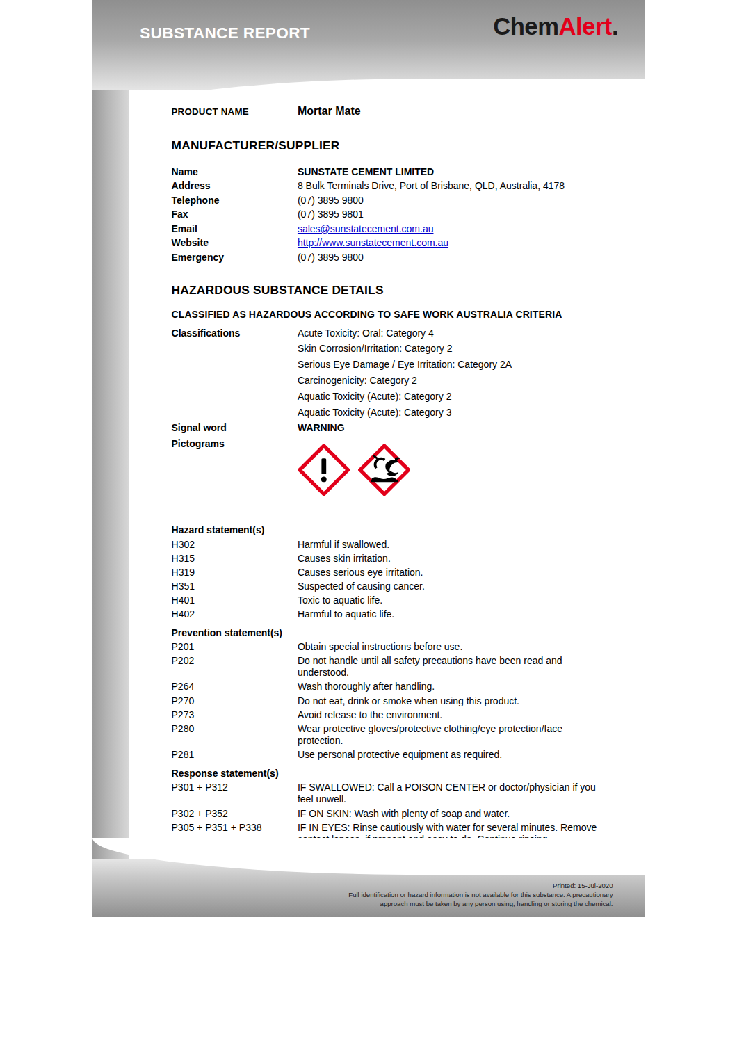SUBSTANCE REPORT
ChemAlert.
PRODUCT NAME
Mortar Mate
MANUFACTURER/SUPPLIER
| Name | SUNSTATE CEMENT LIMITED |
| Address | 8 Bulk Terminals Drive, Port of Brisbane, QLD, Australia, 4178 |
| Telephone | (07) 3895 9800 |
| Fax | (07) 3895 9801 |
| Email | sales@sunstatecement.com.au |
| Website | http://www.sunstatecement.com.au |
| Emergency | (07) 3895 9800 |
HAZARDOUS SUBSTANCE DETAILS
CLASSIFIED AS HAZARDOUS ACCORDING TO SAFE WORK AUSTRALIA CRITERIA
| Classifications | Acute Toxicity: Oral: Category 4 |
| | Skin Corrosion/Irritation: Category 2 |
| | Serious Eye Damage / Eye Irritation: Category 2A |
| | Carcinogenicity: Category 2 |
| | Aquatic Toxicity (Acute): Category 2 |
| | Aquatic Toxicity (Acute): Category 3 |
| Signal word | WARNING |
| Pictograms | |
| Hazard statement(s) |
| H302 | Harmful if swallowed. |
| H315 | Causes skin irritation. |
| H319 | Causes serious eye irritation. |
| H351 | Suspected of causing cancer. |
| H401 | Toxic to aquatic life. |
| H402 | Harmful to aquatic life. |
| Prevention statement(s) |
| P201 | Obtain special instructions before use. |
| P202 | Do not handle until all safety precautions have been read and understood. |
| P264 | Wash thoroughly after handling. |
| P270 | Do not eat, drink or smoke when using this product. |
| P273 | Avoid release to the environment. |
| P280 | Wear protective gloves/protective clothing/eye protection/face protection. |
| P281 | Use personal protective equipment as required. |
| Response statement(s) |
| P301 + P312 | IF SWALLOWED: Call a POISON CENTER or doctor/physician if you feel unwell. |
| P302 + P352 | IF ON SKIN: Wash with plenty of soap and water. |
| P305 + P351 + P338 | IF IN EYES: Rinse cautiously with water for several minutes. Remove contact lenses, if present and easy to do. Continue rinsing. |
| P308 + P313 | IF exposed or concerned: Get medical advice/ attention. |
| P321 | Specific treatment is advised - see first aid instructions. |
| P330 | Rinse mouth. |
| P332 + P313 | If skin irritation occurs: Get medical advice/ attention. |
| P337 + P313 | If eye irritation persists: Get medical advice/attention. |
Page 1 of 2
Printed: 15-Jul-2020
Full identification or hazard information is not available for this substance. A precautionary
approach must be taken by any person using, handling or storing the chemical.